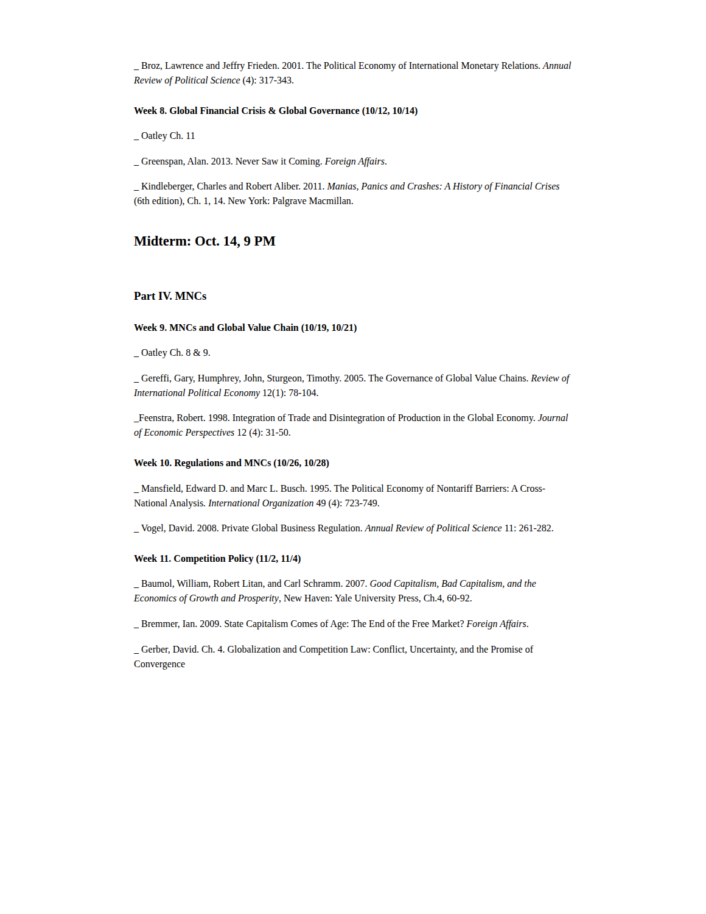Broz, Lawrence and Jeffry Frieden. 2001. The Political Economy of International Monetary Relations. Annual Review of Political Science (4): 317-343.
Week 8. Global Financial Crisis & Global Governance (10/12, 10/14)
Oatley Ch. 11
Greenspan, Alan. 2013. Never Saw it Coming. Foreign Affairs.
Kindleberger, Charles and Robert Aliber. 2011. Manias, Panics and Crashes: A History of Financial Crises (6th edition), Ch. 1, 14. New York: Palgrave Macmillan.
Midterm: Oct. 14, 9 PM
Part IV. MNCs
Week 9. MNCs and Global Value Chain (10/19, 10/21)
Oatley Ch. 8 & 9.
Gereffi, Gary, Humphrey, John, Sturgeon, Timothy. 2005. The Governance of Global Value Chains. Review of International Political Economy 12(1): 78-104.
Feenstra, Robert. 1998. Integration of Trade and Disintegration of Production in the Global Economy. Journal of Economic Perspectives 12 (4): 31-50.
Week 10. Regulations and MNCs (10/26, 10/28)
Mansfield, Edward D. and Marc L. Busch. 1995. The Political Economy of Nontariff Barriers: A Cross-National Analysis. International Organization 49 (4): 723-749.
Vogel, David. 2008. Private Global Business Regulation. Annual Review of Political Science 11: 261-282.
Week 11. Competition Policy (11/2, 11/4)
Baumol, William, Robert Litan, and Carl Schramm. 2007. Good Capitalism, Bad Capitalism, and the Economics of Growth and Prosperity, New Haven: Yale University Press, Ch.4, 60-92.
Bremmer, Ian. 2009. State Capitalism Comes of Age: The End of the Free Market? Foreign Affairs.
Gerber, David. Ch. 4. Globalization and Competition Law: Conflict, Uncertainty, and the Promise of Convergence